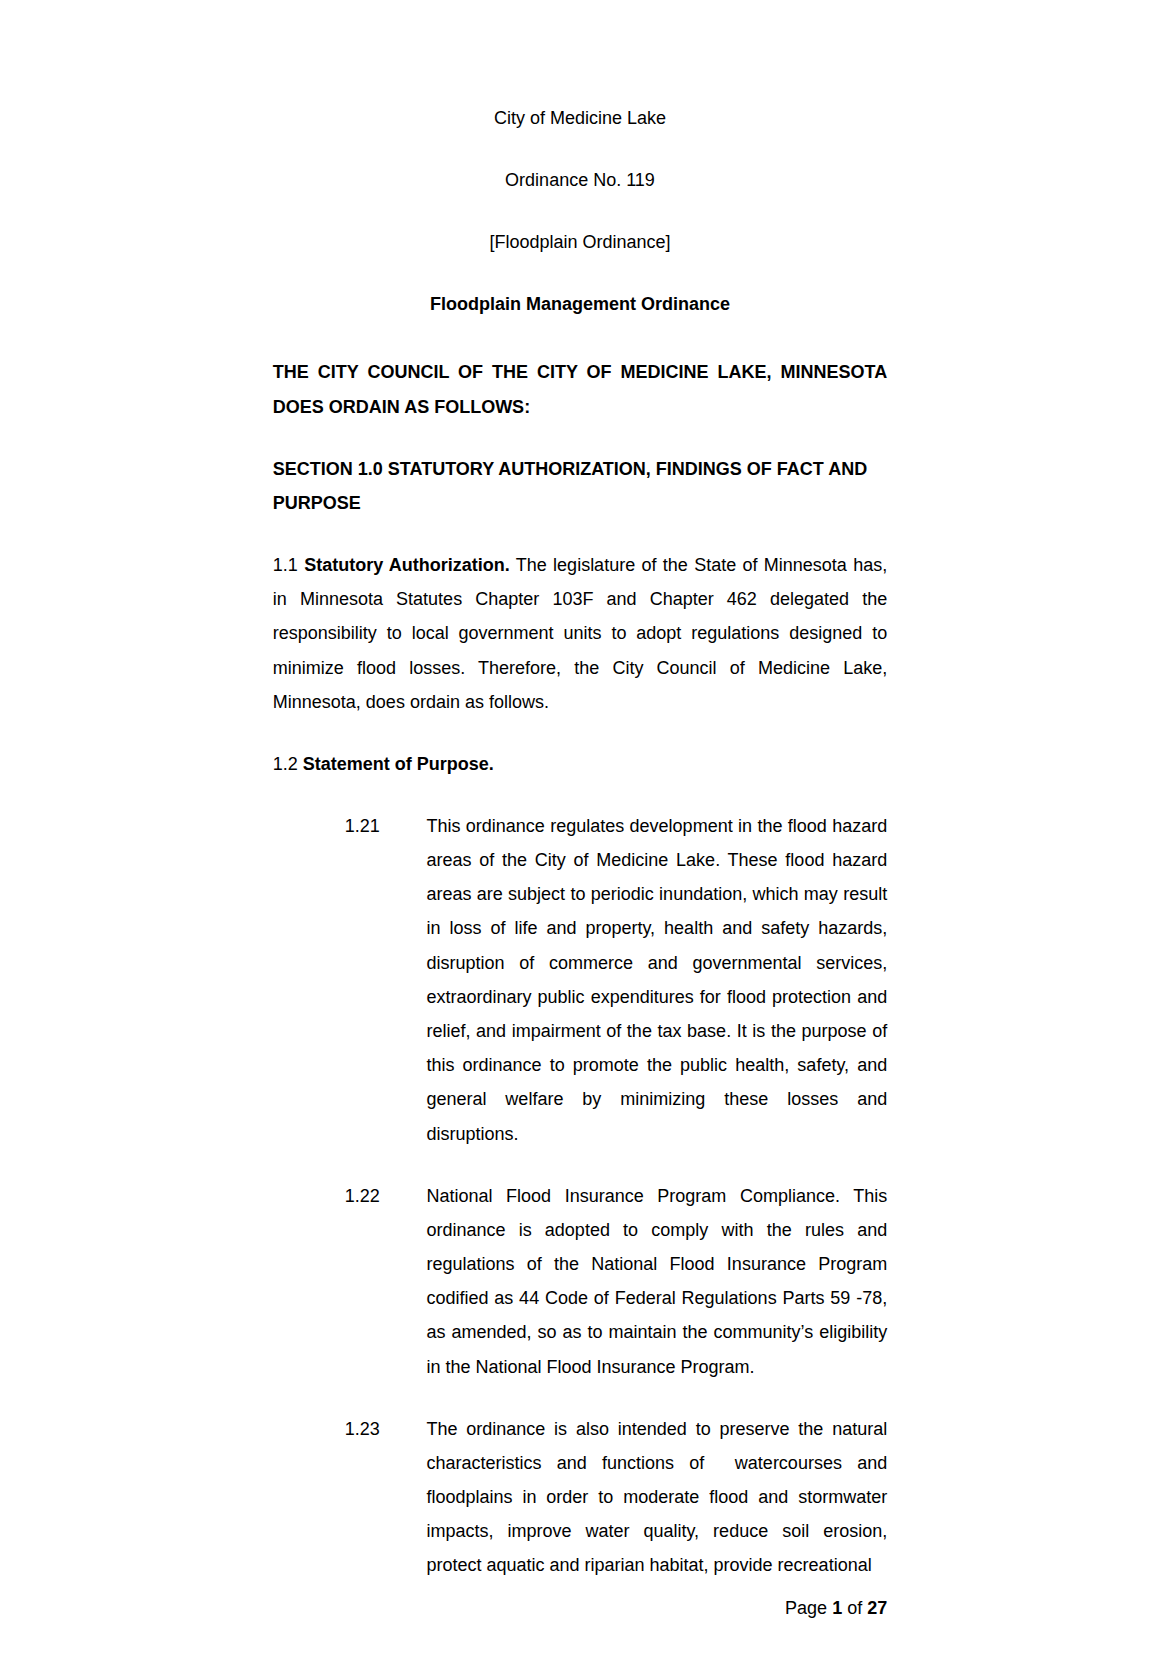City of Medicine Lake
Ordinance No. 119
[Floodplain Ordinance]
Floodplain Management Ordinance
THE CITY COUNCIL OF THE CITY OF MEDICINE LAKE, MINNESOTA DOES ORDAIN AS FOLLOWS:
SECTION 1.0 STATUTORY AUTHORIZATION, FINDINGS OF FACT AND PURPOSE
1.1 Statutory Authorization. The legislature of the State of Minnesota has, in Minnesota Statutes Chapter 103F and Chapter 462 delegated the responsibility to local government units to adopt regulations designed to minimize flood losses. Therefore, the City Council of Medicine Lake, Minnesota, does ordain as follows.
1.2 Statement of Purpose.
1.21
This ordinance regulates development in the flood hazard areas of the City of Medicine Lake. These flood hazard areas are subject to periodic inundation, which may result in loss of life and property, health and safety hazards, disruption of commerce and governmental services, extraordinary public expenditures for flood protection and relief, and impairment of the tax base. It is the purpose of this ordinance to promote the public health, safety, and general welfare by minimizing these losses and disruptions.
1.22
National Flood Insurance Program Compliance. This ordinance is adopted to comply with the rules and regulations of the National Flood Insurance Program codified as 44 Code of Federal Regulations Parts 59 -78, as amended, so as to maintain the community’s eligibility in the National Flood Insurance Program.
1.23
The ordinance is also intended to preserve the natural characteristics and functions of watercourses and floodplains in order to moderate flood and stormwater impacts, improve water quality, reduce soil erosion, protect aquatic and riparian habitat, provide recreational
Page 1 of 27